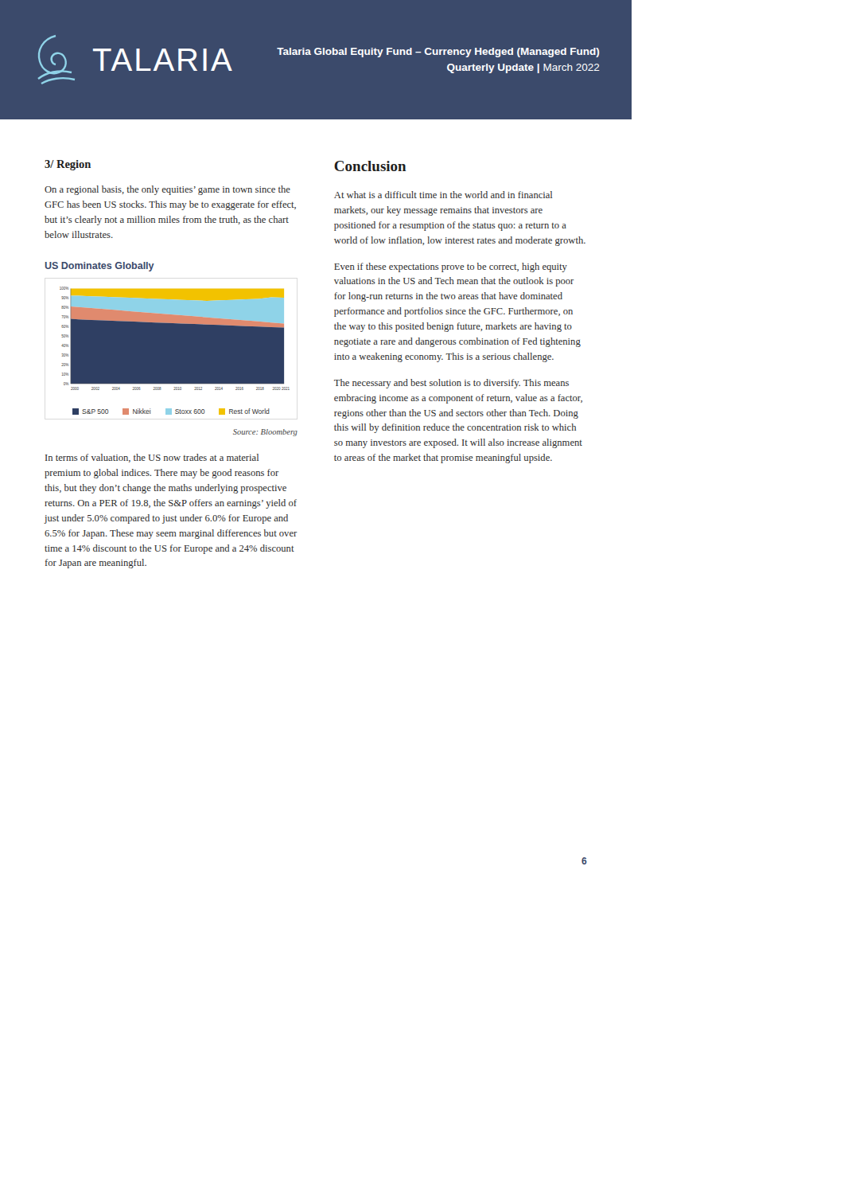TALARIA
Talaria Global Equity Fund – Currency Hedged (Managed Fund)
Quarterly Update | March 2022
3/ Region
On a regional basis, the only equities’ game in town since the GFC has been US stocks. This may be to exaggerate for effect, but it’s clearly not a million miles from the truth, as the chart below illustrates.
US Dominates Globally
100% 90% 80% 70% 60% 50% 40% 30% 20% 10% 0% 2000 2002 2004 2006 2008 2010 2012 2014 2016 2018 2020 2021
S&P 500 Nikkei Stoxx 600 Rest of World
Source: Bloomberg
In terms of valuation, the US now trades at a material premium to global indices. There may be good reasons for this, but they don’t change the maths underlying prospective returns. On a PER of 19.8, the S&P offers an earnings’ yield of just under 5.0% compared to just under 6.0% for Europe and 6.5% for Japan. These may seem marginal differences but over time a 14% discount to the US for Europe and a 24% discount for Japan are meaningful.
Conclusion
At what is a difficult time in the world and in financial markets, our key message remains that investors are positioned for a resumption of the status quo: a return to a world of low inflation, low interest rates and moderate growth.
Even if these expectations prove to be correct, high equity valuations in the US and Tech mean that the outlook is poor for long-run returns in the two areas that have dominated performance and portfolios since the GFC. Furthermore, on the way to this posited benign future, markets are having to negotiate a rare and dangerous combination of Fed tightening into a weakening economy. This is a serious challenge.
The necessary and best solution is to diversify. This means embracing income as a component of return, value as a factor, regions other than the US and sectors other than Tech. Doing this will by definition reduce the concentration risk to which so many investors are exposed. It will also increase alignment to areas of the market that promise meaningful upside.
6